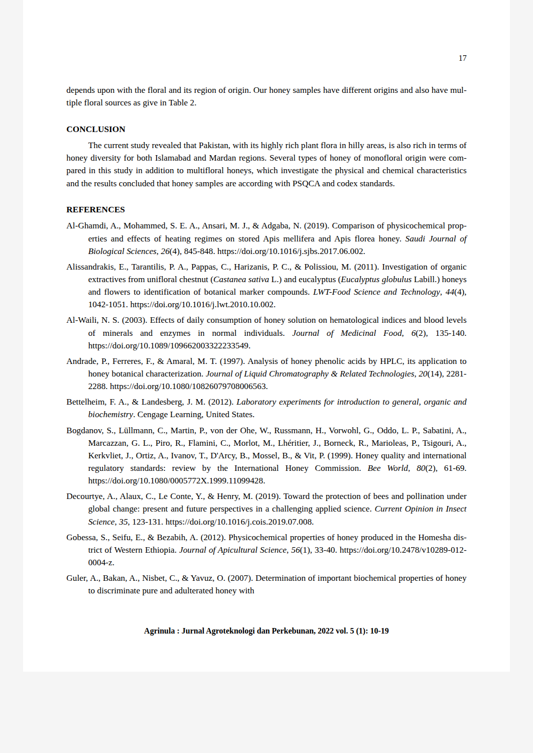17
depends upon with the floral and its region of origin. Our honey samples have different origins and also have multiple floral sources as give in Table 2.
Conclusion
The current study revealed that Pakistan, with its highly rich plant flora in hilly areas, is also rich in terms of honey diversity for both Islamabad and Mardan regions. Several types of honey of monofloral origin were compared in this study in addition to multifloral honeys, which investigate the physical and chemical characteristics and the results concluded that honey samples are according with PSQCA and codex standards.
References
Al-Ghamdi, A., Mohammed, S. E. A., Ansari, M. J., & Adgaba, N. (2019). Comparison of physicochemical properties and effects of heating regimes on stored Apis mellifera and Apis florea honey. Saudi Journal of Biological Sciences, 26(4), 845-848. https://doi.org/10.1016/j.sjbs.2017.06.002.
Alissandrakis, E., Tarantilis, P. A., Pappas, C., Harizanis, P. C., & Polissiou, M. (2011). Investigation of organic extractives from unifloral chestnut (Castanea sativa L.) and eucalyptus (Eucalyptus globulus Labill.) honeys and flowers to identification of botanical marker compounds. LWT-Food Science and Technology, 44(4), 1042-1051. https://doi.org/10.1016/j.lwt.2010.10.002.
Al-Waili, N. S. (2003). Effects of daily consumption of honey solution on hematological indices and blood levels of minerals and enzymes in normal individuals. Journal of Medicinal Food, 6(2), 135-140. https://doi.org/10.1089/109662003322233549.
Andrade, P., Ferreres, F., & Amaral, M. T. (1997). Analysis of honey phenolic acids by HPLC, its application to honey botanical characterization. Journal of Liquid Chromatography & Related Technologies, 20(14), 2281-2288. https://doi.org/10.1080/10826079708006563.
Bettelheim, F. A., & Landesberg, J. M. (2012). Laboratory experiments for introduction to general, organic and biochemistry. Cengage Learning, United States.
Bogdanov, S., Lüllmann, C., Martin, P., von der Ohe, W., Russmann, H., Vorwohl, G., Oddo, L. P., Sabatini, A., Marcazzan, G. L., Piro, R., Flamini, C., Morlot, M., Lhéritier, J., Borneck, R., Marioleas, P., Tsigouri, A., Kerkvliet, J., Ortiz, A., Ivanov, T., D'Arcy, B., Mossel, B., & Vit, P. (1999). Honey quality and international regulatory standards: review by the International Honey Commission. Bee World, 80(2), 61-69. https://doi.org/10.1080/0005772X.1999.11099428.
Decourtye, A., Alaux, C., Le Conte, Y., & Henry, M. (2019). Toward the protection of bees and pollination under global change: present and future perspectives in a challenging applied science. Current Opinion in Insect Science, 35, 123-131. https://doi.org/10.1016/j.cois.2019.07.008.
Gobessa, S., Seifu, E., & Bezabih, A. (2012). Physicochemical properties of honey produced in the Homesha district of Western Ethiopia. Journal of Apicultural Science, 56(1), 33-40. https://doi.org/10.2478/v10289-012-0004-z.
Guler, A., Bakan, A., Nisbet, C., & Yavuz, O. (2007). Determination of important biochemical properties of honey to discriminate pure and adulterated honey with
Agrinula : Jurnal Agroteknologi dan Perkebunan, 2022 vol. 5 (1): 10-19